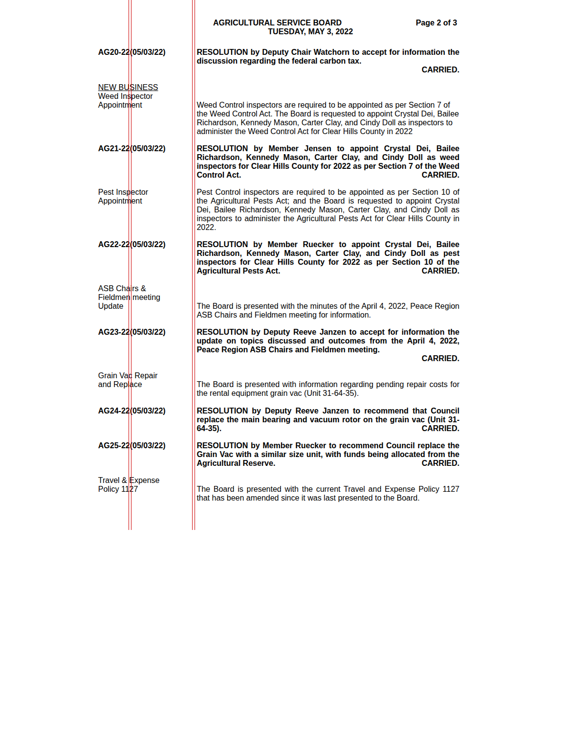AGRICULTURAL SERVICE BOARD Page 2 of 3
TUESDAY, MAY 3, 2022
| AG20-22(05/03/22) | | RESOLUTION by Deputy Chair Watchorn to accept for information the discussion regarding the federal carbon tax. CARRIED. |
| NEW BUSINESS Weed Inspector Appointment | | Weed Control inspectors are required to be appointed as per Section 7 of the Weed Control Act. The Board is requested to appoint Crystal Dei, Bailee Richardson, Kennedy Mason, Carter Clay, and Cindy Doll as inspectors to administer the Weed Control Act for Clear Hills County in 2022 |
| AG21-22(05/03/22) | | RESOLUTION by Member Jensen to appoint Crystal Dei, Bailee Richardson, Kennedy Mason, Carter Clay, and Cindy Doll as weed inspectors for Clear Hills County for 2022 as per Section 7 of the Weed Control Act. CARRIED. |
| Pest Inspector Appointment | | Pest Control inspectors are required to be appointed as per Section 10 of the Agricultural Pests Act; and the Board is requested to appoint Crystal Dei, Bailee Richardson, Kennedy Mason, Carter Clay, and Cindy Doll as inspectors to administer the Agricultural Pests Act for Clear Hills County in 2022. |
| AG22-22(05/03/22) | | RESOLUTION by Member Ruecker to appoint Crystal Dei, Bailee Richardson, Kennedy Mason, Carter Clay, and Cindy Doll as pest inspectors for Clear Hills County for 2022 as per Section 10 of the Agricultural Pests Act. CARRIED. |
| ASB Chairs & Fieldmen meeting Update | | The Board is presented with the minutes of the April 4, 2022, Peace Region ASB Chairs and Fieldmen meeting for information. |
| AG23-22(05/03/22) | | RESOLUTION by Deputy Reeve Janzen to accept for information the update on topics discussed and outcomes from the April 4, 2022, Peace Region ASB Chairs and Fieldmen meeting. CARRIED. |
| Grain Vac Repair and Replace | | The Board is presented with information regarding pending repair costs for the rental equipment grain vac (Unit 31-64-35). |
| AG24-22(05/03/22) | | RESOLUTION by Deputy Reeve Janzen to recommend that Council replace the main bearing and vacuum rotor on the grain vac (Unit 31-64-35). CARRIED. |
| AG25-22(05/03/22) | | RESOLUTION by Member Ruecker to recommend Council replace the Grain Vac with a similar size unit, with funds being allocated from the Agricultural Reserve. CARRIED. |
| Travel & Expense Policy 1127 | | The Board is presented with the current Travel and Expense Policy 1127 that has been amended since it was last presented to the Board. |